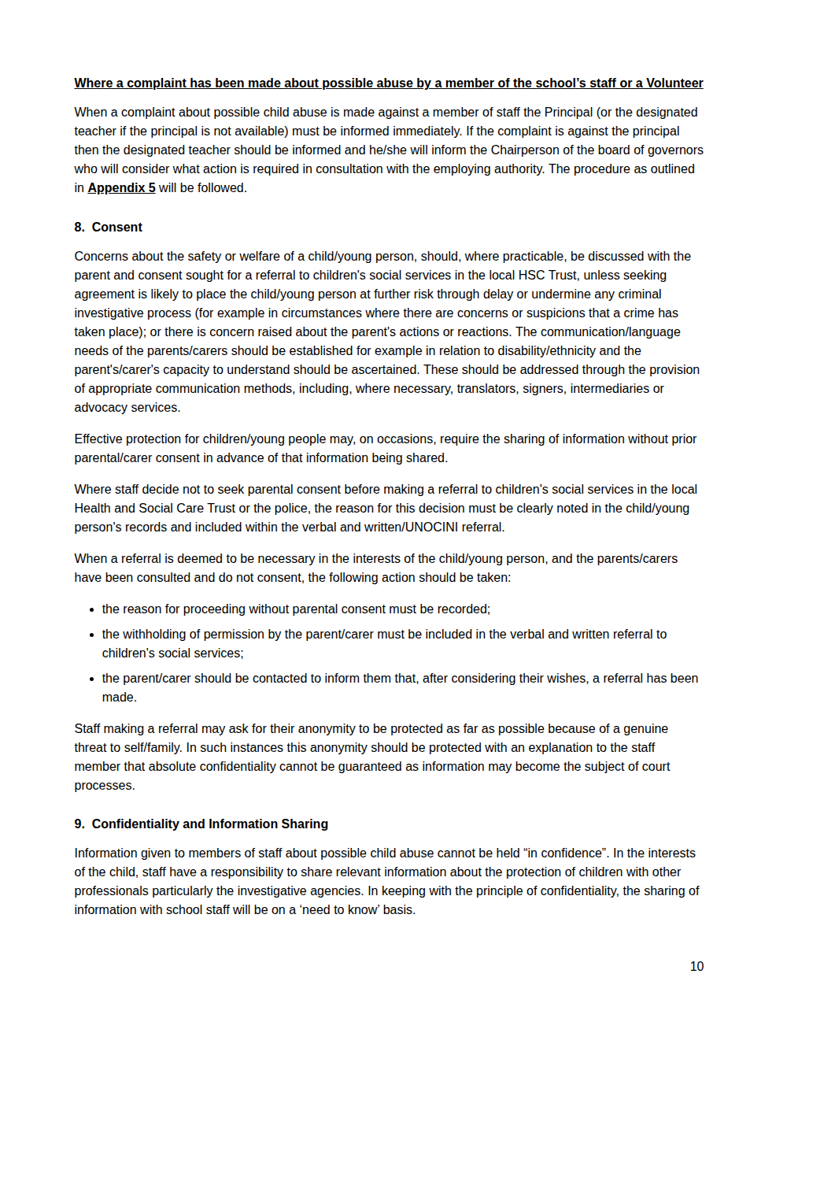Where a complaint has been made about possible abuse by a member of the school’s staff or a Volunteer
When a complaint about possible child abuse is made against a member of staff the Principal (or the designated teacher if the principal is not available) must be informed immediately. If the complaint is against the principal then the designated teacher should be informed and he/she will inform the Chairperson of the board of governors who will consider what action is required in consultation with the employing authority. The procedure as outlined in Appendix 5 will be followed.
8. Consent
Concerns about the safety or welfare of a child/young person, should, where practicable, be discussed with the parent and consent sought for a referral to children's social services in the local HSC Trust, unless seeking agreement is likely to place the child/young person at further risk through delay or undermine any criminal investigative process (for example in circumstances where there are concerns or suspicions that a crime has taken place); or there is concern raised about the parent's actions or reactions. The communication/language needs of the parents/carers should be established for example in relation to disability/ethnicity and the parent's/carer's capacity to understand should be ascertained. These should be addressed through the provision of appropriate communication methods, including, where necessary, translators, signers, intermediaries or advocacy services.
Effective protection for children/young people may, on occasions, require the sharing of information without prior parental/carer consent in advance of that information being shared.
Where staff decide not to seek parental consent before making a referral to children's social services in the local Health and Social Care Trust or the police, the reason for this decision must be clearly noted in the child/young person's records and included within the verbal and written/UNOCINI referral.
When a referral is deemed to be necessary in the interests of the child/young person, and the parents/carers have been consulted and do not consent, the following action should be taken:
the reason for proceeding without parental consent must be recorded;
the withholding of permission by the parent/carer must be included in the verbal and written referral to children's social services;
the parent/carer should be contacted to inform them that, after considering their wishes, a referral has been made.
Staff making a referral may ask for their anonymity to be protected as far as possible because of a genuine threat to self/family. In such instances this anonymity should be protected with an explanation to the staff member that absolute confidentiality cannot be guaranteed as information may become the subject of court processes.
9. Confidentiality and Information Sharing
Information given to members of staff about possible child abuse cannot be held “in confidence”. In the interests of the child, staff have a responsibility to share relevant information about the protection of children with other professionals particularly the investigative agencies. In keeping with the principle of confidentiality, the sharing of information with school staff will be on a ‘need to know’ basis.
10